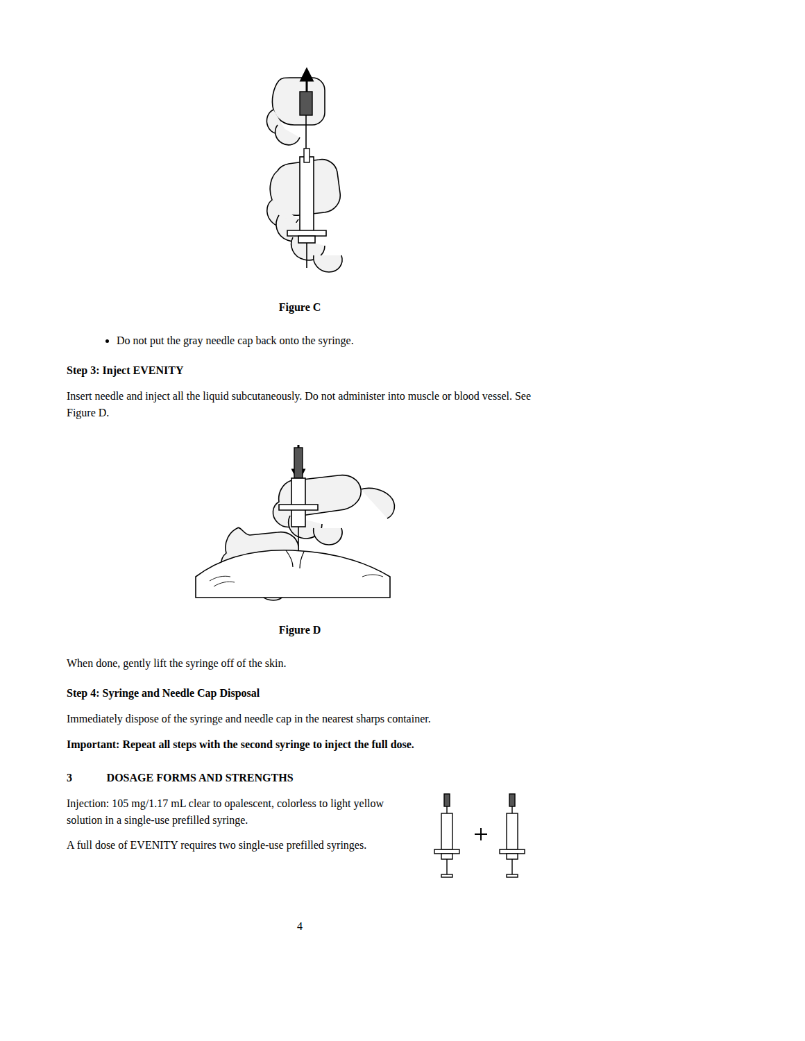Figure C
Do not put the gray needle cap back onto the syringe.
Step 3: Inject EVENITY
Insert needle and inject all the liquid subcutaneously. Do not administer into muscle or blood vessel. See Figure D.
Figure D
When done, gently lift the syringe off of the skin.
Step 4: Syringe and Needle Cap Disposal
Immediately dispose of the syringe and needle cap in the nearest sharps container.
Important: Repeat all steps with the second syringe to inject the full dose.
3 DOSAGE FORMS AND STRENGTHS
Injection: 105 mg/1.17 mL clear to opalescent, colorless to light yellow solution in a single-use prefilled syringe.
A full dose of EVENITY requires two single-use prefilled syringes.
4